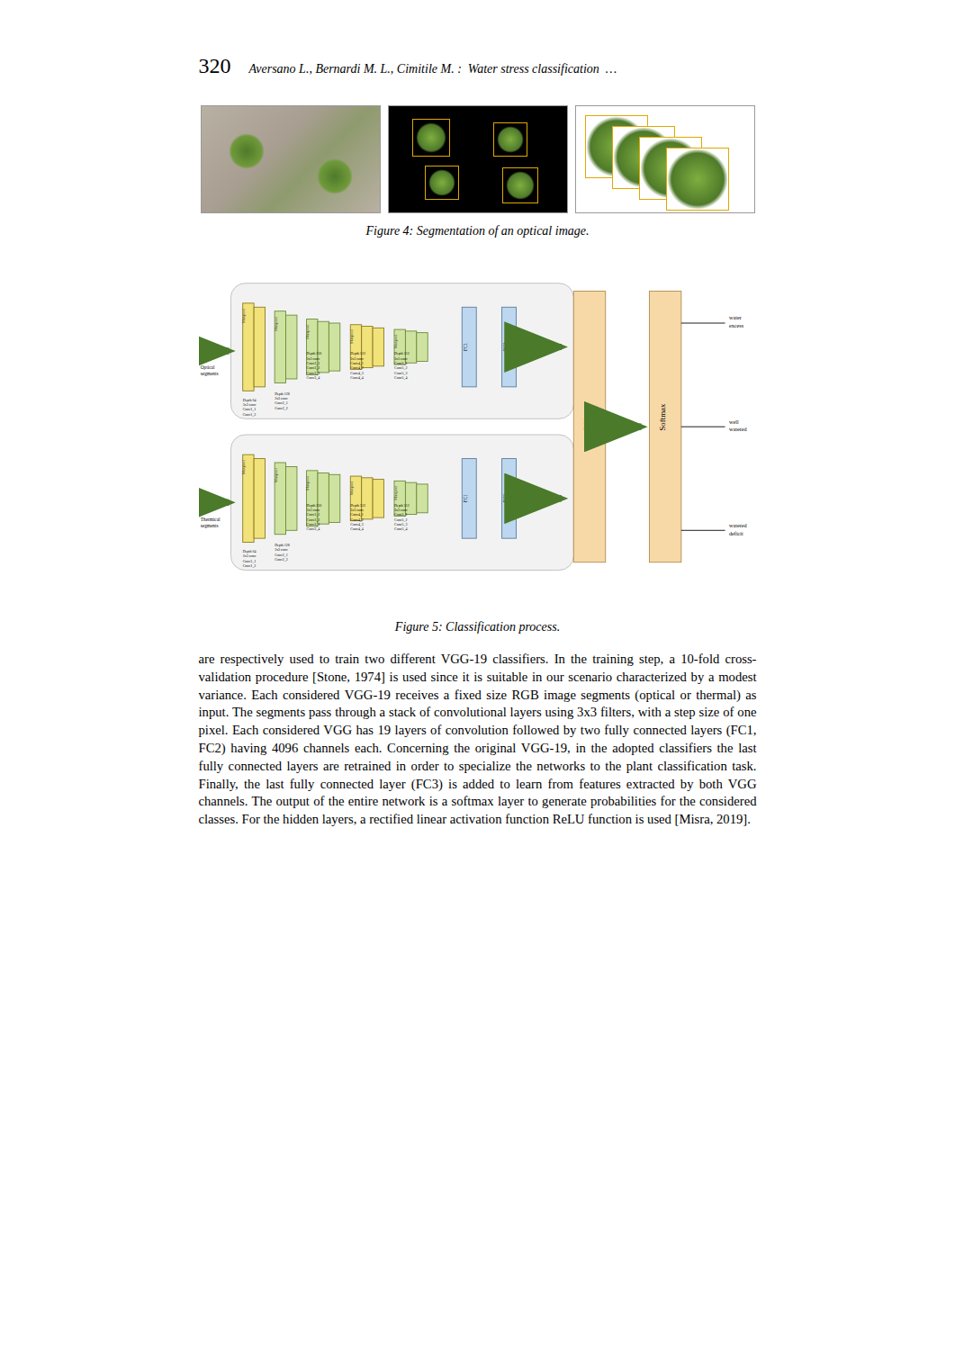320
Aversano L., Bernardi M. L., Cimitile M. : Water stress classification …
Figure 4: Segmentation of an optical image.
Optical segments Thermical segments Maxpool Maxpool Maxpool Maxpool Maxpool Depth 64 3x3 conv Conv1_1 Conv1_2 Depth 128 3x3 conv Conv2_1 Conv2_2 Depth 256 3x3 conv Conv3_1 Conv3_2 Conv3_3 Conv3_4 Depth 512 3x3 conv Conv4_1 Conv4_2 Conv4_3 Conv4_4 Depth 512 3x3 conv Conv5_1 Conv5_2 Conv5_3 Conv5_4 FC1 FC2 Maxpool Maxpool Maxpool Maxpool Maxpool Depth 64 3x3 conv Conv1_1 Conv1_2 Depth 128 3x3 conv Conv2_1 Conv2_2 Depth 256 3x3 conv Conv3_1 Conv3_2 Conv3_3 Conv3_4 Depth 512 3x3 conv Conv4_1 Conv4_2 Conv4_3 Conv4_4 Depth 512 3x3 conv Conv5_1 Conv5_2 Conv5_3 Conv5_4 FC1 FC2 FC3 Softmax water excess well watered watered deficit
Figure 5: Classification process.
are respectively used to train two different VGG-19 classifiers. In the training step, a 10-fold cross-validation procedure [Stone, 1974] is used since it is suitable in our scenario characterized by a modest variance. Each considered VGG-19 receives a fixed size RGB image segments (optical or thermal) as input. The segments pass through a stack of convolutional layers using 3x3 filters, with a step size of one pixel. Each considered VGG has 19 layers of convolution followed by two fully connected layers (FC1, FC2) having 4096 channels each. Concerning the original VGG-19, in the adopted classifiers the last fully connected layers are retrained in order to specialize the networks to the plant classification task. Finally, the last fully connected layer (FC3) is added to learn from features extracted by both VGG channels. The output of the entire network is a softmax layer to generate probabilities for the considered classes. For the hidden layers, a rectified linear activation function ReLU function is used [Misra, 2019].